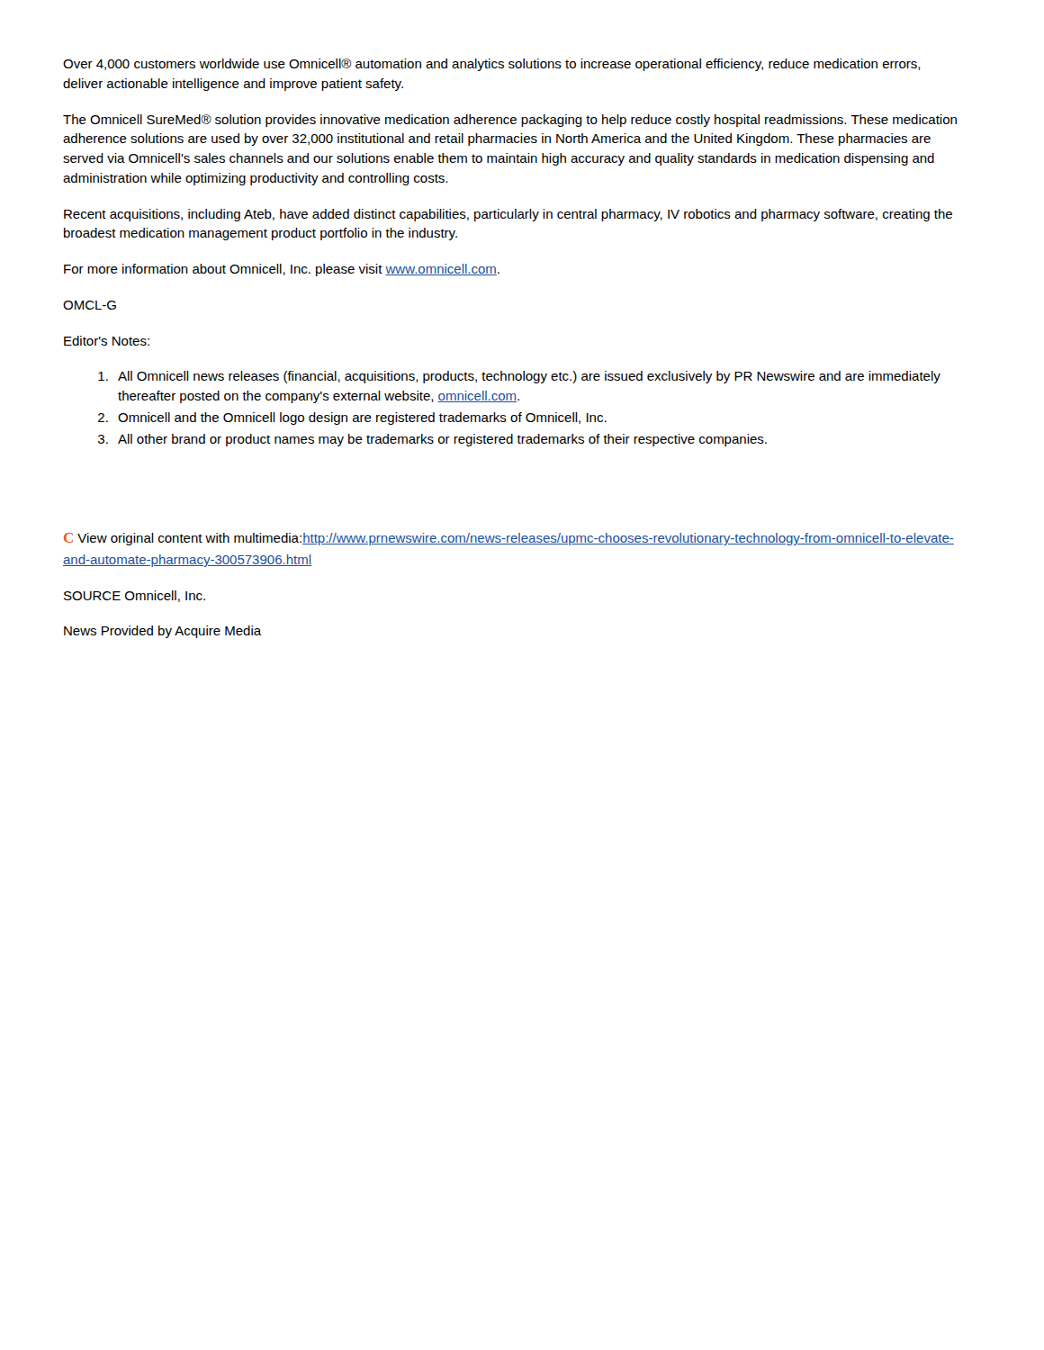Over 4,000 customers worldwide use Omnicell® automation and analytics solutions to increase operational efficiency, reduce medication errors, deliver actionable intelligence and improve patient safety.
The Omnicell SureMed® solution provides innovative medication adherence packaging to help reduce costly hospital readmissions. These medication adherence solutions are used by over 32,000 institutional and retail pharmacies in North America and the United Kingdom. These pharmacies are served via Omnicell's sales channels and our solutions enable them to maintain high accuracy and quality standards in medication dispensing and administration while optimizing productivity and controlling costs.
Recent acquisitions, including Ateb, have added distinct capabilities, particularly in central pharmacy, IV robotics and pharmacy software, creating the broadest medication management product portfolio in the industry.
For more information about Omnicell, Inc. please visit www.omnicell.com.
OMCL-G
Editor's Notes:
All Omnicell news releases (financial, acquisitions, products, technology etc.) are issued exclusively by PR Newswire and are immediately thereafter posted on the company's external website, omnicell.com.
Omnicell and the Omnicell logo design are registered trademarks of Omnicell, Inc.
All other brand or product names may be trademarks or registered trademarks of their respective companies.
CView original content with multimedia:http://www.prnewswire.com/news-releases/upmc-chooses-revolutionary-technology-from-omnicell-to-elevate-and-automate-pharmacy-300573906.html
SOURCE Omnicell, Inc.
News Provided by Acquire Media